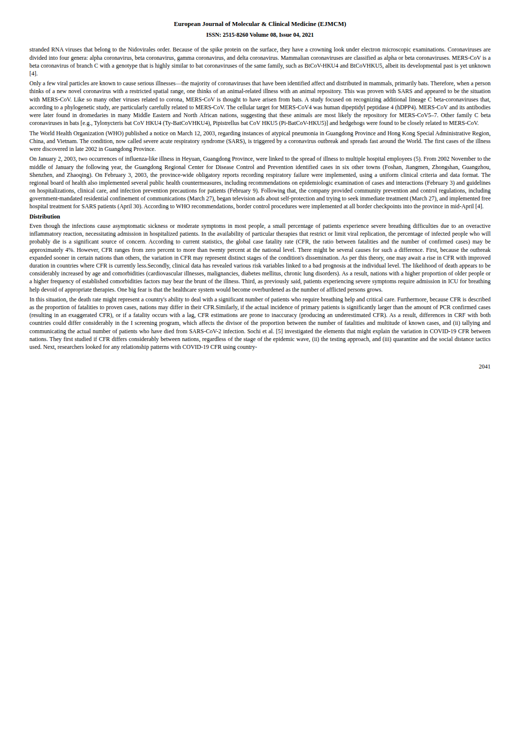European Journal of Molecular & Clinical Medicine (EJMCM)
ISSN: 2515-8260 Volume 08, Issue 04, 2021
stranded RNA viruses that belong to the Nidovirales order. Because of the spike protein on the surface, they have a crowning look under electron microscopic examinations. Coronaviruses are divided into four genera: alpha coronavirus, beta coronavirus, gamma coronavirus, and delta coronavirus. Mammalian coronaviruses are classified as alpha or beta coronaviruses. MERS-CoV is a beta coronavirus of branch C with a genotype that is highly similar to bat coronaviruses of the same family, such as BtCoV-HKU4 and BtCoVHKU5, albeit its developmental past is yet unknown [4].
Only a few viral particles are known to cause serious illnesses—the majority of coronaviruses that have been identified affect and distributed in mammals, primarily bats. Therefore, when a person thinks of a new novel coronavirus with a restricted spatial range, one thinks of an animal-related illness with an animal repository. This was proven with SARS and appeared to be the situation with MERS-CoV. Like so many other viruses related to corona, MERS-CoV is thought to have arisen from bats. A study focused on recognizing additional lineage C beta-coronaviruses that, according to a phylogenetic study, are particularly carefully related to MERS-CoV. The cellular target for MERS-CoV4 was human dipeptidyl peptidase 4 (hDPP4). MERS-CoV and its antibodies were later found in dromedaries in many Middle Eastern and North African nations, suggesting that these animals are most likely the repository for MERS-CoV5–7. Other family C beta coronaviruses in bats [e.g., Tylonycteris bat CoV HKU4 (Ty-BatCoVHKU4), Pipistrellus bat CoV HKU5 (Pi-BatCoV-HKU5)] and hedgehogs were found to be closely related to MERS-CoV.
The World Health Organization (WHO) published a notice on March 12, 2003, regarding instances of atypical pneumonia in Guangdong Province and Hong Kong Special Administrative Region, China, and Vietnam. The condition, now called severe acute respiratory syndrome (SARS), is triggered by a coronavirus outbreak and spreads fast around the World. The first cases of the illness were discovered in late 2002 in Guangdong Province.
On January 2, 2003, two occurrences of influenza-like illness in Heyuan, Guangdong Province, were linked to the spread of illness to multiple hospital employees (5). From 2002 November to the middle of January the following year, the Guangdong Regional Center for Disease Control and Prevention identified cases in six other towns (Foshan, Jiangmen, Zhongshan, Guangzhou, Shenzhen, and Zhaoqing). On February 3, 2003, the province-wide obligatory reports recording respiratory failure were implemented, using a uniform clinical criteria and data format. The regional board of health also implemented several public health countermeasures, including recommendations on epidemiologic examination of cases and interactions (February 3) and guidelines on hospitalizations, clinical care, and infection prevention precautions for patients (February 9). Following that, the company provided community prevention and control regulations, including government-mandated residential confinement of communications (March 27), began television ads about self-protection and trying to seek immediate treatment (March 27), and implemented free hospital treatment for SARS patients (April 30). According to WHO recommendations, border control procedures were implemented at all border checkpoints into the province in mid-April [4].
Distribution
Even though the infections cause asymptomatic sickness or moderate symptoms in most people, a small percentage of patients experience severe breathing difficulties due to an overactive inflammatory reaction, necessitating admission in hospitalized patients. In the availability of particular therapies that restrict or limit viral replication, the percentage of infected people who will probably die is a significant source of concern. According to current statistics, the global case fatality rate (CFR, the ratio between fatalities and the number of confirmed cases) may be approximately 4%. However, CFR ranges from zero percent to more than twenty percent at the national level. There might be several causes for such a difference. First, because the outbreak expanded sooner in certain nations than others, the variation in CFR may represent distinct stages of the condition's dissemination. As per this theory, one may await a rise in CFR with improved duration in countries where CFR is currently less.Secondly, clinical data has revealed various risk variables linked to a bad prognosis at the individual level. The likelihood of death appears to be considerably increased by age and comorbidities (cardiovascular illnesses, malignancies, diabetes mellitus, chronic lung disorders). As a result, nations with a higher proportion of older people or a higher frequency of established comorbidities factors may bear the brunt of the illness. Third, as previously said, patients experiencing severe symptoms require admission in ICU for breathing help devoid of appropriate therapies. One big fear is that the healthcare system would become overburdened as the number of afflicted persons grows.
In this situation, the death rate might represent a country's ability to deal with a significant number of patients who require breathing help and critical care. Furthermore, because CFR is described as the proportion of fatalities to proven cases, nations may differ in their CFR.Similarly, if the actual incidence of primary patients is significantly larger than the amount of PCR confirmed cases (resulting in an exaggerated CFR), or if a fatality occurs with a lag, CFR estimations are prone to inaccuracy (producing an underestimated CFR). As a result, differences in CRF with both countries could differ considerably in the I screening program, which affects the divisor of the proportion between the number of fatalities and multitude of known cases, and (ii) tallying and communicating the actual number of patients who have died from SARS-CoV-2 infection. Sochi et al. [5] investigated the elements that might explain the variation in COVID-19 CFR between nations. They first studied if CFR differs considerably between nations, regardless of the stage of the epidemic wave, (ii) the testing approach, and (iii) quarantine and the social distance tactics used. Next, researchers looked for any relationship patterns with COVID-19 CFR using country-
2041